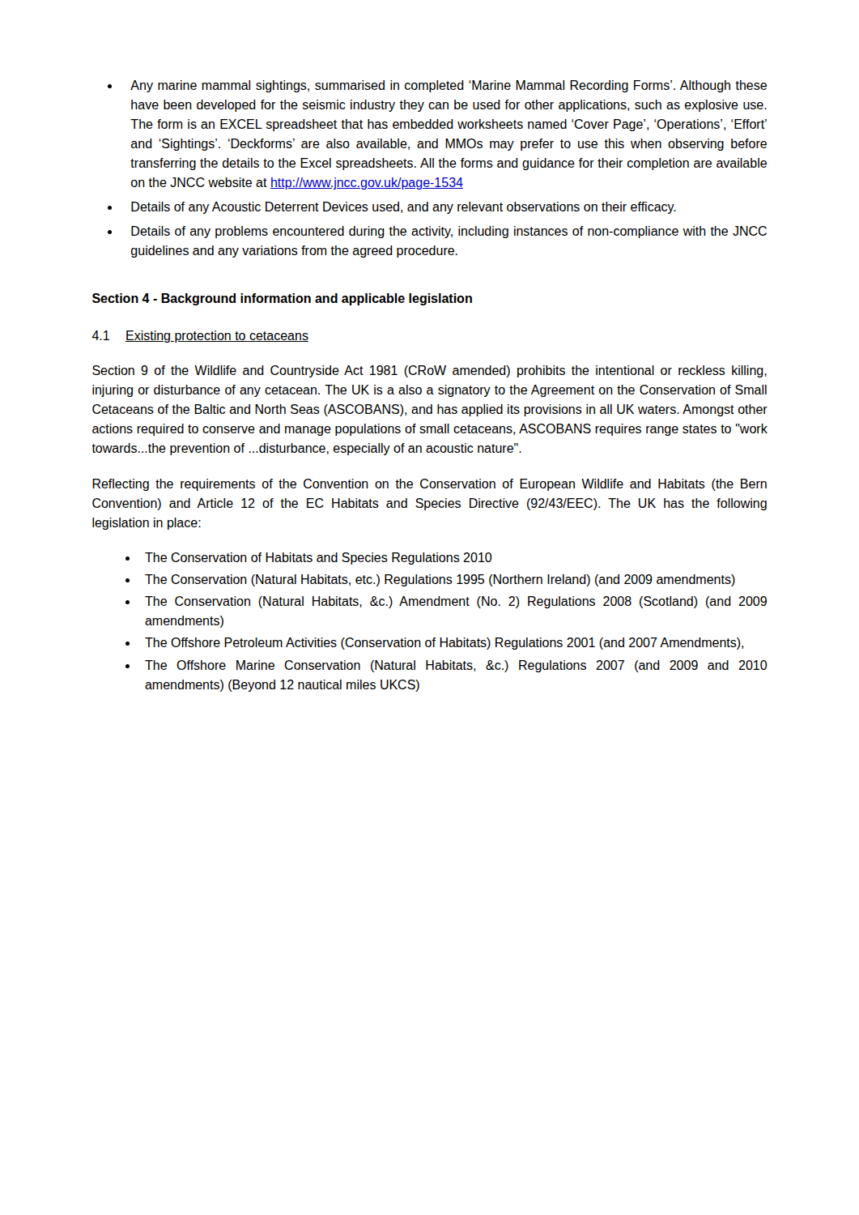Any marine mammal sightings, summarised in completed ‘Marine Mammal Recording Forms’. Although these have been developed for the seismic industry they can be used for other applications, such as explosive use. The form is an EXCEL spreadsheet that has embedded worksheets named ‘Cover Page’, ‘Operations’, ‘Effort’ and ‘Sightings’. ‘Deckforms’ are also available, and MMOs may prefer to use this when observing before transferring the details to the Excel spreadsheets. All the forms and guidance for their completion are available on the JNCC website at http://www.jncc.gov.uk/page-1534
Details of any Acoustic Deterrent Devices used, and any relevant observations on their efficacy.
Details of any problems encountered during the activity, including instances of non-compliance with the JNCC guidelines and any variations from the agreed procedure.
Section 4 - Background information and applicable legislation
4.1 Existing protection to cetaceans
Section 9 of the Wildlife and Countryside Act 1981 (CRoW amended) prohibits the intentional or reckless killing, injuring or disturbance of any cetacean. The UK is a also a signatory to the Agreement on the Conservation of Small Cetaceans of the Baltic and North Seas (ASCOBANS), and has applied its provisions in all UK waters. Amongst other actions required to conserve and manage populations of small cetaceans, ASCOBANS requires range states to "work towards...the prevention of ...disturbance, especially of an acoustic nature".
Reflecting the requirements of the Convention on the Conservation of European Wildlife and Habitats (the Bern Convention) and Article 12 of the EC Habitats and Species Directive (92/43/EEC). The UK has the following legislation in place:
The Conservation of Habitats and Species Regulations 2010
The Conservation (Natural Habitats, etc.) Regulations 1995 (Northern Ireland) (and 2009 amendments)
The Conservation (Natural Habitats, &c.) Amendment (No. 2) Regulations 2008 (Scotland) (and 2009 amendments)
The Offshore Petroleum Activities (Conservation of Habitats) Regulations 2001 (and 2007 Amendments),
The Offshore Marine Conservation (Natural Habitats, &c.) Regulations 2007 (and 2009 and 2010 amendments) (Beyond 12 nautical miles UKCS)